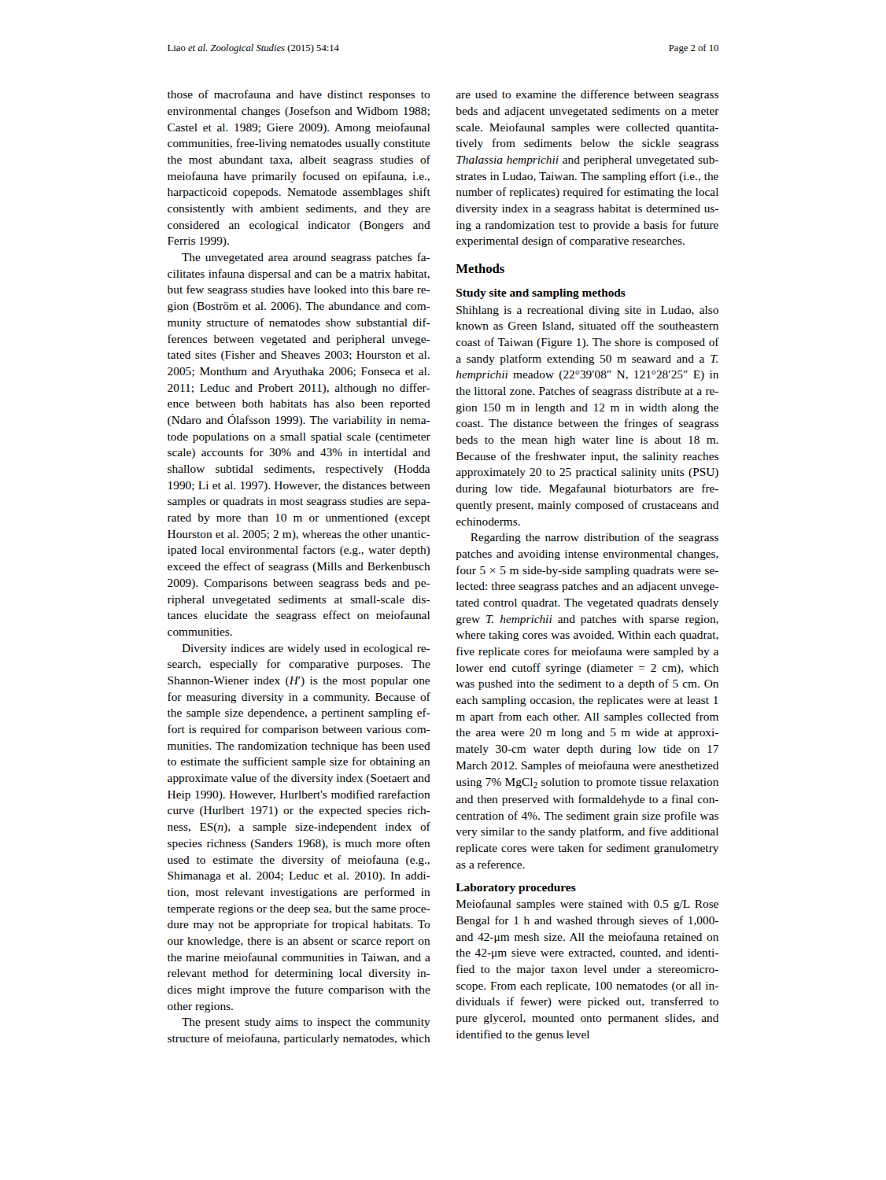Liao et al. Zoological Studies (2015) 54:14
Page 2 of 10
those of macrofauna and have distinct responses to environmental changes (Josefson and Widbom 1988; Castel et al. 1989; Giere 2009). Among meiofaunal communities, free-living nematodes usually constitute the most abundant taxa, albeit seagrass studies of meiofauna have primarily focused on epifauna, i.e., harpacticoid copepods. Nematode assemblages shift consistently with ambient sediments, and they are considered an ecological indicator (Bongers and Ferris 1999).
The unvegetated area around seagrass patches facilitates infauna dispersal and can be a matrix habitat, but few seagrass studies have looked into this bare region (Boström et al. 2006). The abundance and community structure of nematodes show substantial differences between vegetated and peripheral unvegetated sites (Fisher and Sheaves 2003; Hourston et al. 2005; Monthum and Aryuthaka 2006; Fonseca et al. 2011; Leduc and Probert 2011), although no difference between both habitats has also been reported (Ndaro and Ólafsson 1999). The variability in nematode populations on a small spatial scale (centimeter scale) accounts for 30% and 43% in intertidal and shallow subtidal sediments, respectively (Hodda 1990; Li et al. 1997). However, the distances between samples or quadrats in most seagrass studies are separated by more than 10 m or unmentioned (except Hourston et al. 2005; 2 m), whereas the other unanticipated local environmental factors (e.g., water depth) exceed the effect of seagrass (Mills and Berkenbusch 2009). Comparisons between seagrass beds and peripheral unvegetated sediments at small-scale distances elucidate the seagrass effect on meiofaunal communities.
Diversity indices are widely used in ecological research, especially for comparative purposes. The Shannon-Wiener index (H′) is the most popular one for measuring diversity in a community. Because of the sample size dependence, a pertinent sampling effort is required for comparison between various communities. The randomization technique has been used to estimate the sufficient sample size for obtaining an approximate value of the diversity index (Soetaert and Heip 1990). However, Hurlbert's modified rarefaction curve (Hurlbert 1971) or the expected species richness, ES(n), a sample size-independent index of species richness (Sanders 1968), is much more often used to estimate the diversity of meiofauna (e.g., Shimanaga et al. 2004; Leduc et al. 2010). In addition, most relevant investigations are performed in temperate regions or the deep sea, but the same procedure may not be appropriate for tropical habitats. To our knowledge, there is an absent or scarce report on the marine meiofaunal communities in Taiwan, and a relevant method for determining local diversity indices might improve the future comparison with the other regions.
The present study aims to inspect the community structure of meiofauna, particularly nematodes, which are used to examine the difference between seagrass beds and adjacent unvegetated sediments on a meter scale. Meiofaunal samples were collected quantitatively from sediments below the sickle seagrass Thalassia hemprichii and peripheral unvegetated substrates in Ludao, Taiwan. The sampling effort (i.e., the number of replicates) required for estimating the local diversity index in a seagrass habitat is determined using a randomization test to provide a basis for future experimental design of comparative researches.
Methods
Study site and sampling methods
Shihlang is a recreational diving site in Ludao, also known as Green Island, situated off the southeastern coast of Taiwan (Figure 1). The shore is composed of a sandy platform extending 50 m seaward and a T. hemprichii meadow (22°39′08″ N, 121°28′25″ E) in the littoral zone. Patches of seagrass distribute at a region 150 m in length and 12 m in width along the coast. The distance between the fringes of seagrass beds to the mean high water line is about 18 m. Because of the freshwater input, the salinity reaches approximately 20 to 25 practical salinity units (PSU) during low tide. Megafaunal bioturbators are frequently present, mainly composed of crustaceans and echinoderms.
Regarding the narrow distribution of the seagrass patches and avoiding intense environmental changes, four 5 × 5 m side-by-side sampling quadrats were selected: three seagrass patches and an adjacent unvegetated control quadrat. The vegetated quadrats densely grew T. hemprichii and patches with sparse region, where taking cores was avoided. Within each quadrat, five replicate cores for meiofauna were sampled by a lower end cutoff syringe (diameter = 2 cm), which was pushed into the sediment to a depth of 5 cm. On each sampling occasion, the replicates were at least 1 m apart from each other. All samples collected from the area were 20 m long and 5 m wide at approximately 30-cm water depth during low tide on 17 March 2012. Samples of meiofauna were anesthetized using 7% MgCl2 solution to promote tissue relaxation and then preserved with formaldehyde to a final concentration of 4%. The sediment grain size profile was very similar to the sandy platform, and five additional replicate cores were taken for sediment granulometry as a reference.
Laboratory procedures
Meiofaunal samples were stained with 0.5 g/L Rose Bengal for 1 h and washed through sieves of 1,000- and 42-μm mesh size. All the meiofauna retained on the 42-μm sieve were extracted, counted, and identified to the major taxon level under a stereomicroscope. From each replicate, 100 nematodes (or all individuals if fewer) were picked out, transferred to pure glycerol, mounted onto permanent slides, and identified to the genus level